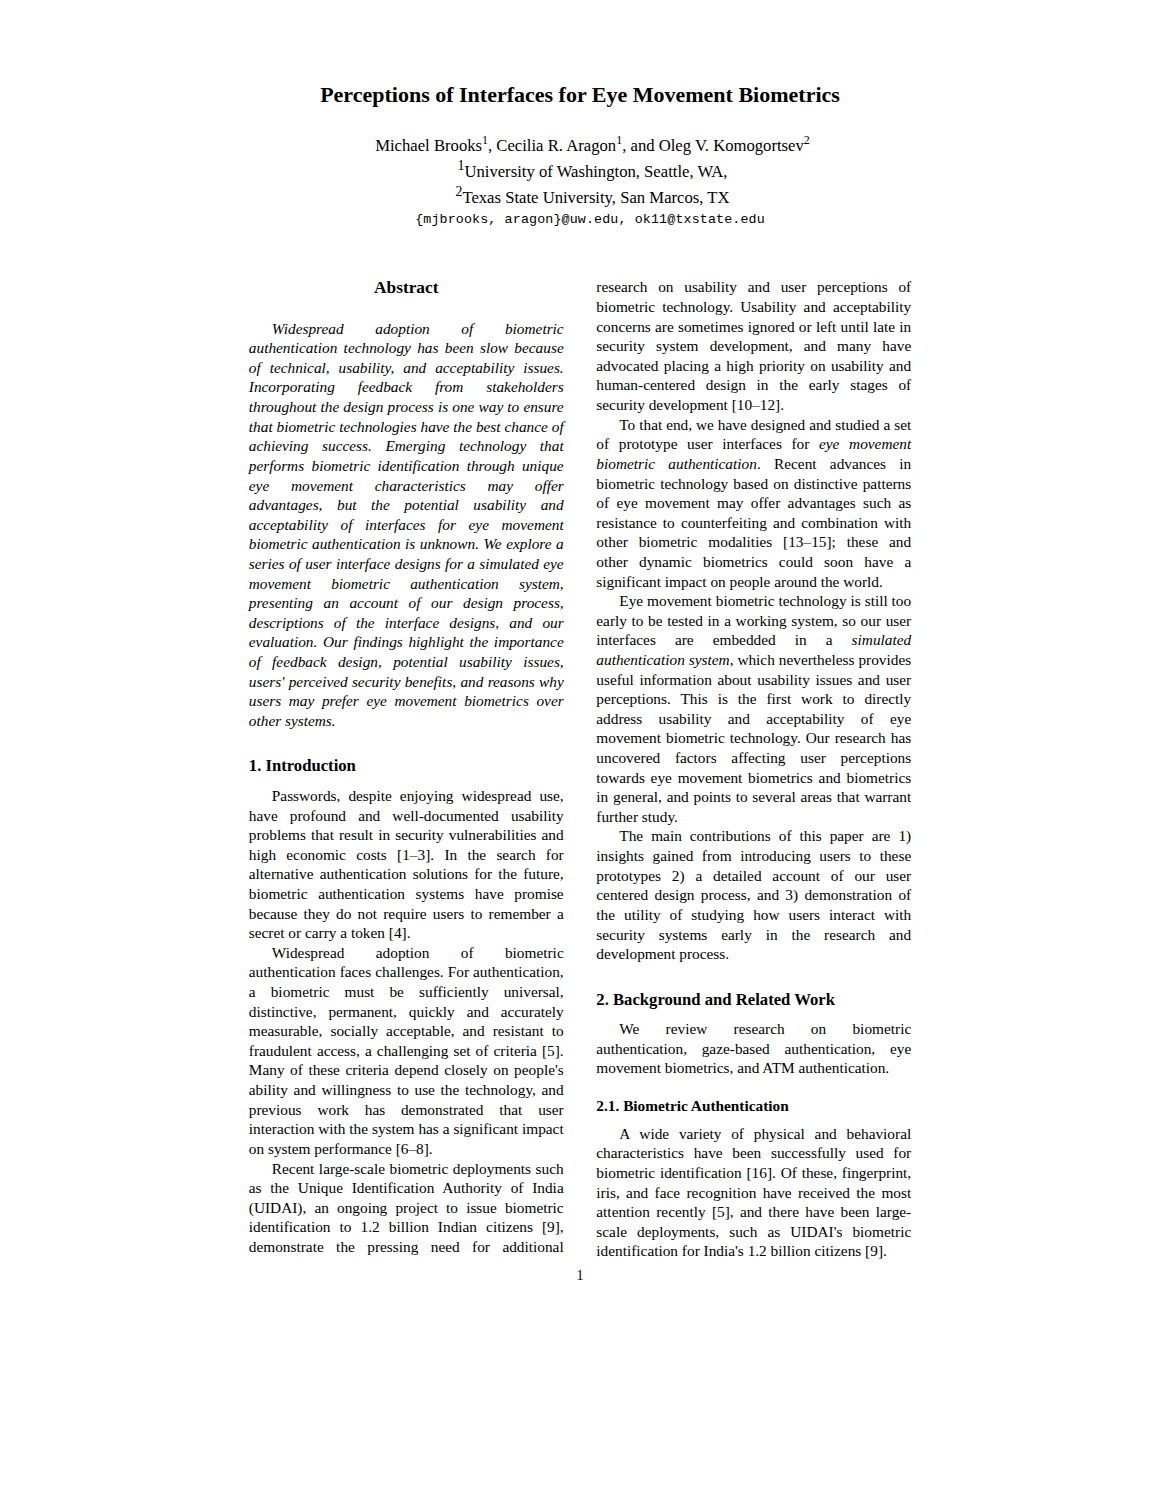Perceptions of Interfaces for Eye Movement Biometrics
Michael Brooks1, Cecilia R. Aragon1, and Oleg V. Komogortsev2
1University of Washington, Seattle, WA,
2Texas State University, San Marcos, TX
{mjbrooks, aragon}@uw.edu, ok11@txstate.edu
Abstract
Widespread adoption of biometric authentication technology has been slow because of technical, usability, and acceptability issues. Incorporating feedback from stakeholders throughout the design process is one way to ensure that biometric technologies have the best chance of achieving success. Emerging technology that performs biometric identification through unique eye movement characteristics may offer advantages, but the potential usability and acceptability of interfaces for eye movement biometric authentication is unknown. We explore a series of user interface designs for a simulated eye movement biometric authentication system, presenting an account of our design process, descriptions of the interface designs, and our evaluation. Our findings highlight the importance of feedback design, potential usability issues, users' perceived security benefits, and reasons why users may prefer eye movement biometrics over other systems.
1. Introduction
Passwords, despite enjoying widespread use, have profound and well-documented usability problems that result in security vulnerabilities and high economic costs [1–3]. In the search for alternative authentication solutions for the future, biometric authentication systems have promise because they do not require users to remember a secret or carry a token [4].
Widespread adoption of biometric authentication faces challenges. For authentication, a biometric must be sufficiently universal, distinctive, permanent, quickly and accurately measurable, socially acceptable, and resistant to fraudulent access, a challenging set of criteria [5]. Many of these criteria depend closely on people's ability and willingness to use the technology, and previous work has demonstrated that user interaction with the system has a significant impact on system performance [6–8].
Recent large-scale biometric deployments such as the Unique Identification Authority of India (UIDAI), an ongoing project to issue biometric identification to 1.2 billion Indian citizens [9], demonstrate the pressing need for additional research on usability and user perceptions of biometric technology. Usability and acceptability concerns are sometimes ignored or left until late in security system development, and many have advocated placing a high priority on usability and human-centered design in the early stages of security development [10–12].
To that end, we have designed and studied a set of prototype user interfaces for eye movement biometric authentication. Recent advances in biometric technology based on distinctive patterns of eye movement may offer advantages such as resistance to counterfeiting and combination with other biometric modalities [13–15]; these and other dynamic biometrics could soon have a significant impact on people around the world.
Eye movement biometric technology is still too early to be tested in a working system, so our user interfaces are embedded in a simulated authentication system, which nevertheless provides useful information about usability issues and user perceptions. This is the first work to directly address usability and acceptability of eye movement biometric technology. Our research has uncovered factors affecting user perceptions towards eye movement biometrics and biometrics in general, and points to several areas that warrant further study.
The main contributions of this paper are 1) insights gained from introducing users to these prototypes 2) a detailed account of our user centered design process, and 3) demonstration of the utility of studying how users interact with security systems early in the research and development process.
2. Background and Related Work
We review research on biometric authentication, gaze-based authentication, eye movement biometrics, and ATM authentication.
2.1. Biometric Authentication
A wide variety of physical and behavioral characteristics have been successfully used for biometric identification [16]. Of these, fingerprint, iris, and face recognition have received the most attention recently [5], and there have been large-scale deployments, such as UIDAI's biometric identification for India's 1.2 billion citizens [9].
1